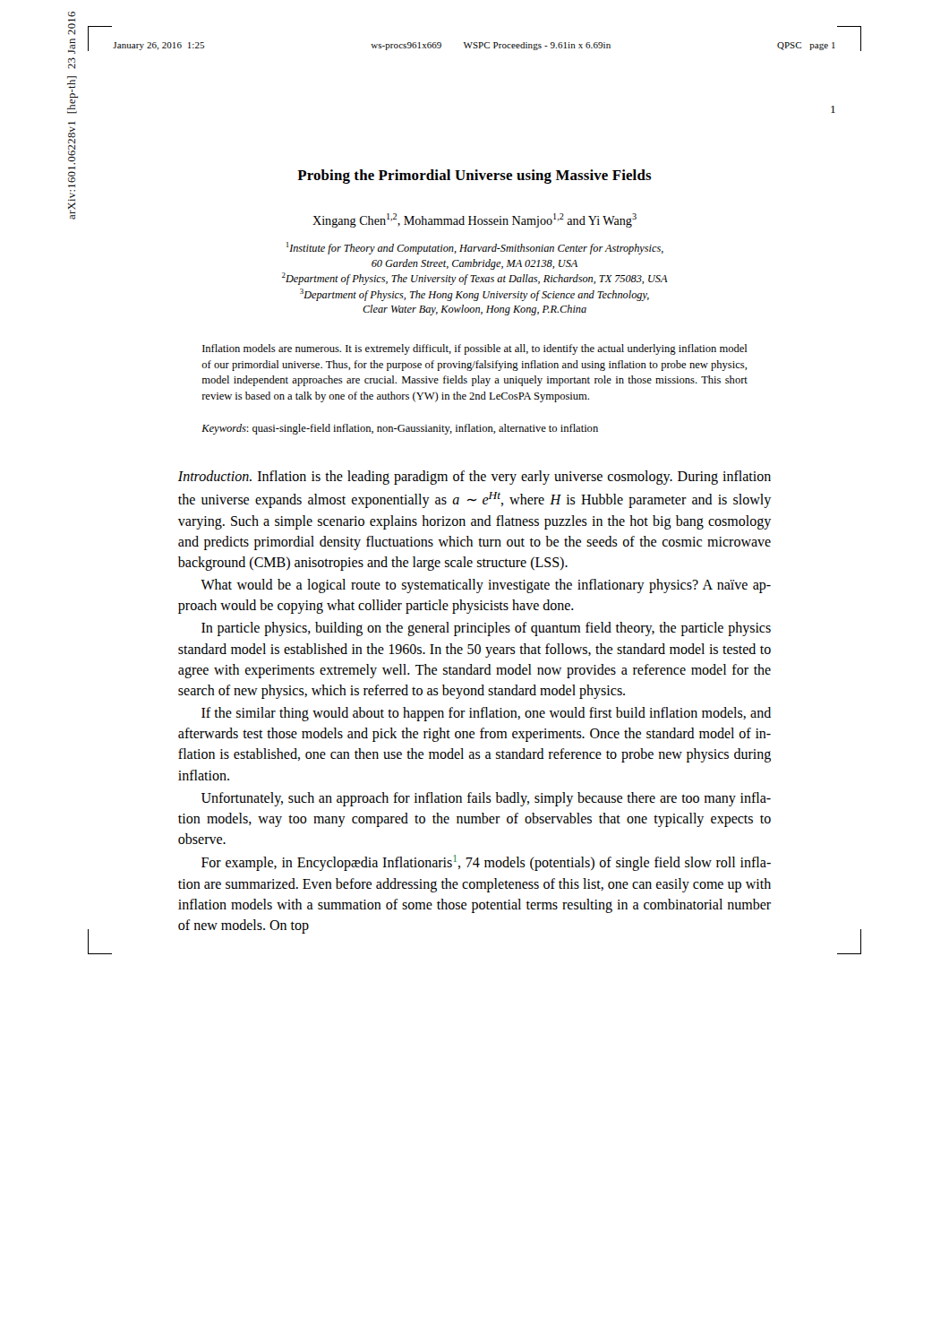January 26, 2016 1:25 ws-procs961x669 WSPC Proceedings - 9.61in x 6.69in QPSC page 1
arXiv:1601.06228v1 [hep-th] 23 Jan 2016
1
Probing the Primordial Universe using Massive Fields
Xingang Chen1,2, Mohammad Hossein Namjoo1,2 and Yi Wang3
1Institute for Theory and Computation, Harvard-Smithsonian Center for Astrophysics,
60 Garden Street, Cambridge, MA 02138, USA
2Department of Physics, The University of Texas at Dallas, Richardson, TX 75083, USA
3Department of Physics, The Hong Kong University of Science and Technology,
Clear Water Bay, Kowloon, Hong Kong, P.R.China
Inflation models are numerous. It is extremely difficult, if possible at all, to identify the actual underlying inflation model of our primordial universe. Thus, for the purpose of proving/falsifying inflation and using inflation to probe new physics, model independent approaches are crucial. Massive fields play a uniquely important role in those missions. This short review is based on a talk by one of the authors (YW) in the 2nd LeCosPA Symposium.
Keywords: quasi-single-field inflation, non-Gaussianity, inflation, alternative to inflation
Introduction. Inflation is the leading paradigm of the very early universe cosmology. During inflation the universe expands almost exponentially as a ∼ eHt, where H is Hubble parameter and is slowly varying. Such a simple scenario explains horizon and flatness puzzles in the hot big bang cosmology and predicts primordial density fluctuations which turn out to be the seeds of the cosmic microwave background (CMB) anisotropies and the large scale structure (LSS).
What would be a logical route to systematically investigate the inflationary physics? A naïve approach would be copying what collider particle physicists have done.
In particle physics, building on the general principles of quantum field theory, the particle physics standard model is established in the 1960s. In the 50 years that follows, the standard model is tested to agree with experiments extremely well. The standard model now provides a reference model for the search of new physics, which is referred to as beyond standard model physics.
If the similar thing would about to happen for inflation, one would first build inflation models, and afterwards test those models and pick the right one from experiments. Once the standard model of inflation is established, one can then use the model as a standard reference to probe new physics during inflation.
Unfortunately, such an approach for inflation fails badly, simply because there are too many inflation models, way too many compared to the number of observables that one typically expects to observe.
For example, in Encyclopædia Inflationaris1, 74 models (potentials) of single field slow roll inflation are summarized. Even before addressing the completeness of this list, one can easily come up with inflation models with a summation of some those potential terms resulting in a combinatorial number of new models. On top